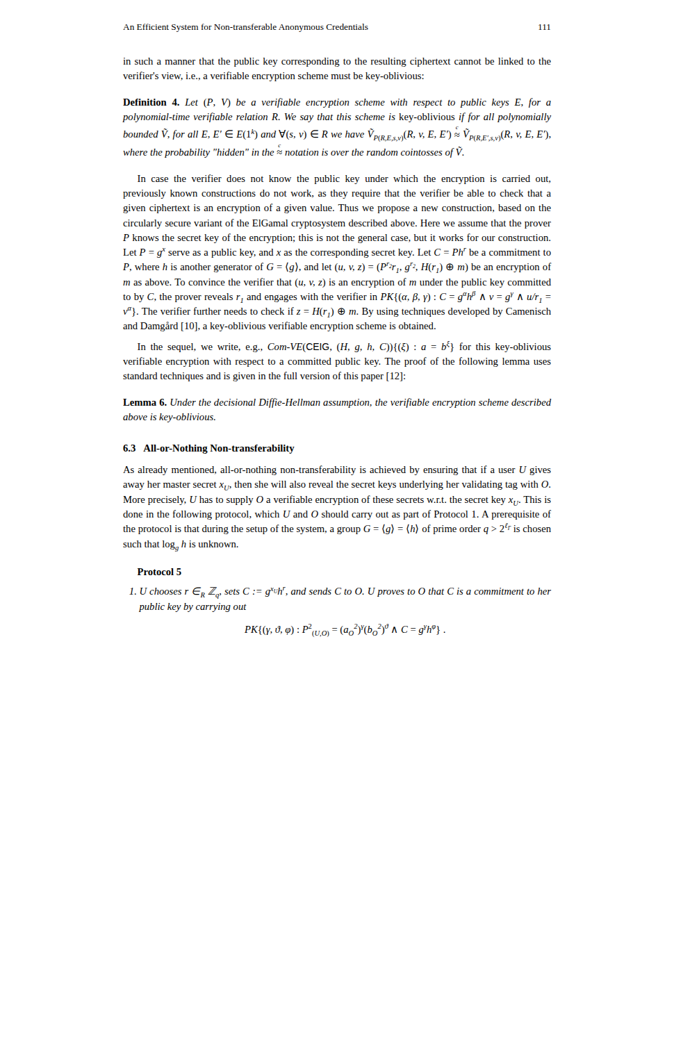An Efficient System for Non-transferable Anonymous Credentials 111
in such a manner that the public key corresponding to the resulting ciphertext cannot be linked to the verifier's view, i.e., a verifiable encryption scheme must be key-oblivious:
Definition 4. Let (P, V) be a verifiable encryption scheme with respect to public keys E, for a polynomial-time verifiable relation R. We say that this scheme is key-oblivious if for all polynomially bounded Ṽ, for all E, E′ ∈ E(1k) and ∀(s, v) ∈ R we have ṼP(R,E,s,v)(R, v, E, E′) c≈ ṼP(R,E′,s,v)(R, v, E, E′), where the probability "hidden" in the c≈ notation is over the random cointosses of Ṽ.
In case the verifier does not know the public key under which the encryption is carried out, previously known constructions do not work, as they require that the verifier be able to check that a given ciphertext is an encryption of a given value. Thus we propose a new construction, based on the circularly secure variant of the ElGamal cryptosystem described above. Here we assume that the prover P knows the secret key of the encryption; this is not the general case, but it works for our construction. Let P = gx serve as a public key, and x as the corresponding secret key. Let C = Phr be a commitment to P, where h is another generator of G = ⟨g⟩, and let (u, v, z) = (Pr2r1, gr2, H(r1) ⊕ m) be an encryption of m as above. To convince the verifier that (u, v, z) is an encryption of m under the public key committed to by C, the prover reveals r1 and engages with the verifier in PK{(α, β, γ) : C = gαhβ ∧ v = gγ ∧ u/r1 = vα}. The verifier further needs to check if z = H(r1) ⊕ m. By using techniques developed by Camenisch and Damgård [10], a key-oblivious verifiable encryption scheme is obtained.
In the sequel, we write, e.g., Com-VE(CEIG, (H, g, h, C)){(ξ) : a = bξ} for this key-oblivious verifiable encryption with respect to a committed public key. The proof of the following lemma uses standard techniques and is given in the full version of this paper [12]:
Lemma 6. Under the decisional Diffie-Hellman assumption, the verifiable encryption scheme described above is key-oblivious.
6.3 All-or-Nothing Non-transferability
As already mentioned, all-or-nothing non-transferability is achieved by ensuring that if a user U gives away her master secret xU, then she will also reveal the secret keys underlying her validating tag with O. More precisely, U has to supply O a verifiable encryption of these secrets w.r.t. the secret key xU. This is done in the following protocol, which U and O should carry out as part of Protocol 1. A prerequisite of the protocol is that during the setup of the system, a group G = ⟨g⟩ = ⟨h⟩ of prime order q > 2ℓΓ is chosen such that logg h is unknown.
Protocol 5
U chooses r ∈R ℤq, sets C := gxUhr, and sends C to O. U proves to O that C is a commitment to her public key by carrying out
PK{(γ, ϑ, φ) : P2(U,O) = (aO2)γ(bO2)ϑ ∧ C = gγhφ} .